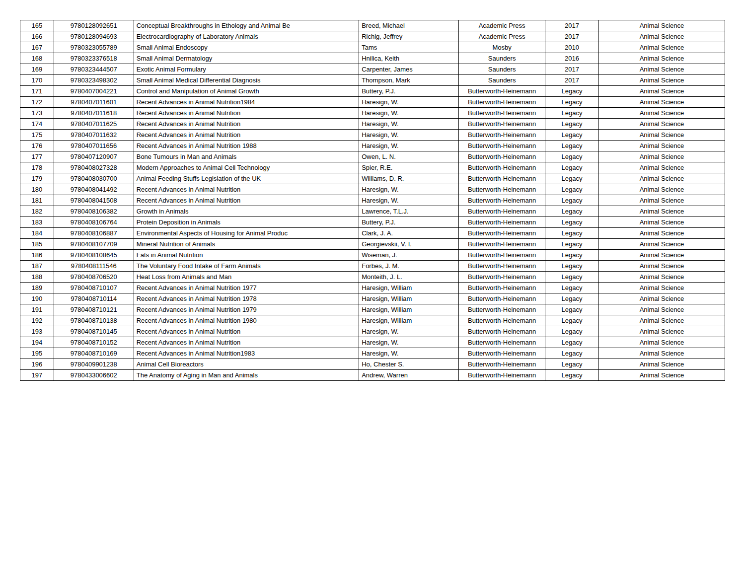| 165 | 9780128092651 | Conceptual Breakthroughs in Ethology and Animal Be | Breed, Michael | Academic Press | 2017 | Animal Science |
| 166 | 9780128094693 | Electrocardiography of Laboratory Animals | Richig, Jeffrey | Academic Press | 2017 | Animal Science |
| 167 | 9780323055789 | Small Animal Endoscopy | Tams | Mosby | 2010 | Animal Science |
| 168 | 9780323376518 | Small Animal Dermatology | Hnilica, Keith | Saunders | 2016 | Animal Science |
| 169 | 9780323444507 | Exotic Animal Formulary | Carpenter, James | Saunders | 2017 | Animal Science |
| 170 | 9780323498302 | Small Animal Medical Differential Diagnosis | Thompson, Mark | Saunders | 2017 | Animal Science |
| 171 | 9780407004221 | Control and Manipulation of Animal Growth | Buttery, P.J. | Butterworth-Heinemann | Legacy | Animal Science |
| 172 | 9780407011601 | Recent Advances in Animal Nutrition1984 | Haresign, W. | Butterworth-Heinemann | Legacy | Animal Science |
| 173 | 9780407011618 | Recent Advances in Animal Nutrition | Haresign, W. | Butterworth-Heinemann | Legacy | Animal Science |
| 174 | 9780407011625 | Recent Advances in Animal Nutrition | Haresign, W. | Butterworth-Heinemann | Legacy | Animal Science |
| 175 | 9780407011632 | Recent Advances in Animal Nutrition | Haresign, W. | Butterworth-Heinemann | Legacy | Animal Science |
| 176 | 9780407011656 | Recent Advances in Animal Nutrition 1988 | Haresign, W. | Butterworth-Heinemann | Legacy | Animal Science |
| 177 | 9780407120907 | Bone Tumours in Man and Animals | Owen, L. N. | Butterworth-Heinemann | Legacy | Animal Science |
| 178 | 9780408027328 | Modern Approaches to Animal Cell Technology | Spier, R.E. | Butterworth-Heinemann | Legacy | Animal Science |
| 179 | 9780408030700 | Animal Feeding Stuffs Legislation of the UK | Williams, D. R. | Butterworth-Heinemann | Legacy | Animal Science |
| 180 | 9780408041492 | Recent Advances in Animal Nutrition | Haresign, W. | Butterworth-Heinemann | Legacy | Animal Science |
| 181 | 9780408041508 | Recent Advances in Animal Nutrition | Haresign, W. | Butterworth-Heinemann | Legacy | Animal Science |
| 182 | 9780408106382 | Growth in Animals | Lawrence, T.L.J. | Butterworth-Heinemann | Legacy | Animal Science |
| 183 | 9780408106764 | Protein Deposition in Animals | Buttery, P.J. | Butterworth-Heinemann | Legacy | Animal Science |
| 184 | 9780408106887 | Environmental Aspects of Housing for Animal Produc | Clark, J. A. | Butterworth-Heinemann | Legacy | Animal Science |
| 185 | 9780408107709 | Mineral Nutrition of Animals | Georgievskii, V. I. | Butterworth-Heinemann | Legacy | Animal Science |
| 186 | 9780408108645 | Fats in Animal Nutrition | Wiseman, J. | Butterworth-Heinemann | Legacy | Animal Science |
| 187 | 9780408111546 | The Voluntary Food Intake of Farm Animals | Forbes, J. M. | Butterworth-Heinemann | Legacy | Animal Science |
| 188 | 9780408706520 | Heat Loss from Animals and Man | Monteith, J. L. | Butterworth-Heinemann | Legacy | Animal Science |
| 189 | 9780408710107 | Recent Advances in Animal Nutrition 1977 | Haresign, William | Butterworth-Heinemann | Legacy | Animal Science |
| 190 | 9780408710114 | Recent Advances in Animal Nutrition 1978 | Haresign, William | Butterworth-Heinemann | Legacy | Animal Science |
| 191 | 9780408710121 | Recent Advances in Animal Nutrition 1979 | Haresign, William | Butterworth-Heinemann | Legacy | Animal Science |
| 192 | 9780408710138 | Recent Advances in Animal Nutrition 1980 | Haresign, William | Butterworth-Heinemann | Legacy | Animal Science |
| 193 | 9780408710145 | Recent Advances in Animal Nutrition | Haresign, W. | Butterworth-Heinemann | Legacy | Animal Science |
| 194 | 9780408710152 | Recent Advances in Animal Nutrition | Haresign, W. | Butterworth-Heinemann | Legacy | Animal Science |
| 195 | 9780408710169 | Recent Advances in Animal Nutrition1983 | Haresign, W. | Butterworth-Heinemann | Legacy | Animal Science |
| 196 | 9780409901238 | Animal Cell Bioreactors | Ho, Chester S. | Butterworth-Heinemann | Legacy | Animal Science |
| 197 | 9780433006602 | The Anatomy of Aging in Man and Animals | Andrew, Warren | Butterworth-Heinemann | Legacy | Animal Science |